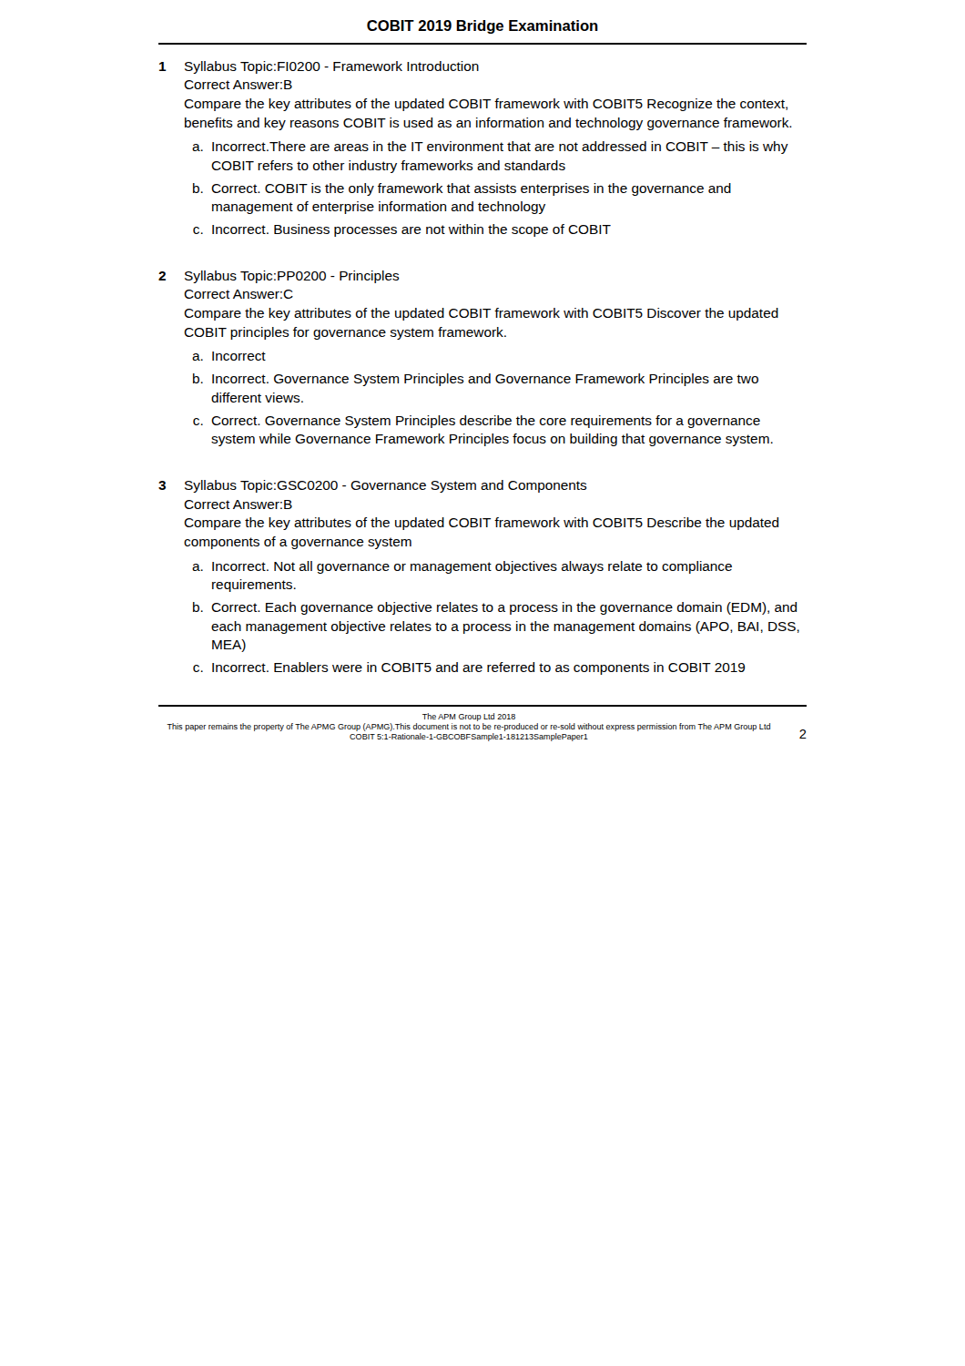COBIT 2019 Bridge Examination
1
Syllabus Topic:FI0200 - Framework Introduction
Correct Answer:B
Compare the key attributes of the updated COBIT framework with COBIT5 Recognize the context, benefits and key reasons COBIT is used as an information and technology governance framework.
Incorrect.There are areas in the IT environment that are not addressed in COBIT – this is why COBIT refers to other industry frameworks and standards
Correct. COBIT is the only framework that assists enterprises in the governance and management of enterprise information and technology
Incorrect. Business processes are not within the scope of COBIT
2
Syllabus Topic:PP0200 - Principles
Correct Answer:C
Compare the key attributes of the updated COBIT framework with COBIT5 Discover the updated COBIT principles for governance system framework.
Incorrect
Incorrect. Governance System Principles and Governance Framework Principles are two different views.
Correct. Governance System Principles describe the core requirements for a governance system while Governance Framework Principles focus on building that governance system.
3
Syllabus Topic:GSC0200 - Governance System and Components
Correct Answer:B
Compare the key attributes of the updated COBIT framework with COBIT5 Describe the updated components of a governance system
Incorrect. Not all governance or management objectives always relate to compliance requirements.
Correct. Each governance objective relates to a process in the governance domain (EDM), and each management objective relates to a process in the management domains (APO, BAI, DSS, MEA)
Incorrect. Enablers were in COBIT5 and are referred to as components in COBIT 2019
The APM Group Ltd 2018
This paper remains the property of The APMG Group (APMG).This document is not to be re-produced or re-sold without express permission from The APM Group Ltd
COBIT 5:1-Rationale-1-GBCOBFSample1-181213SamplePaper1
2